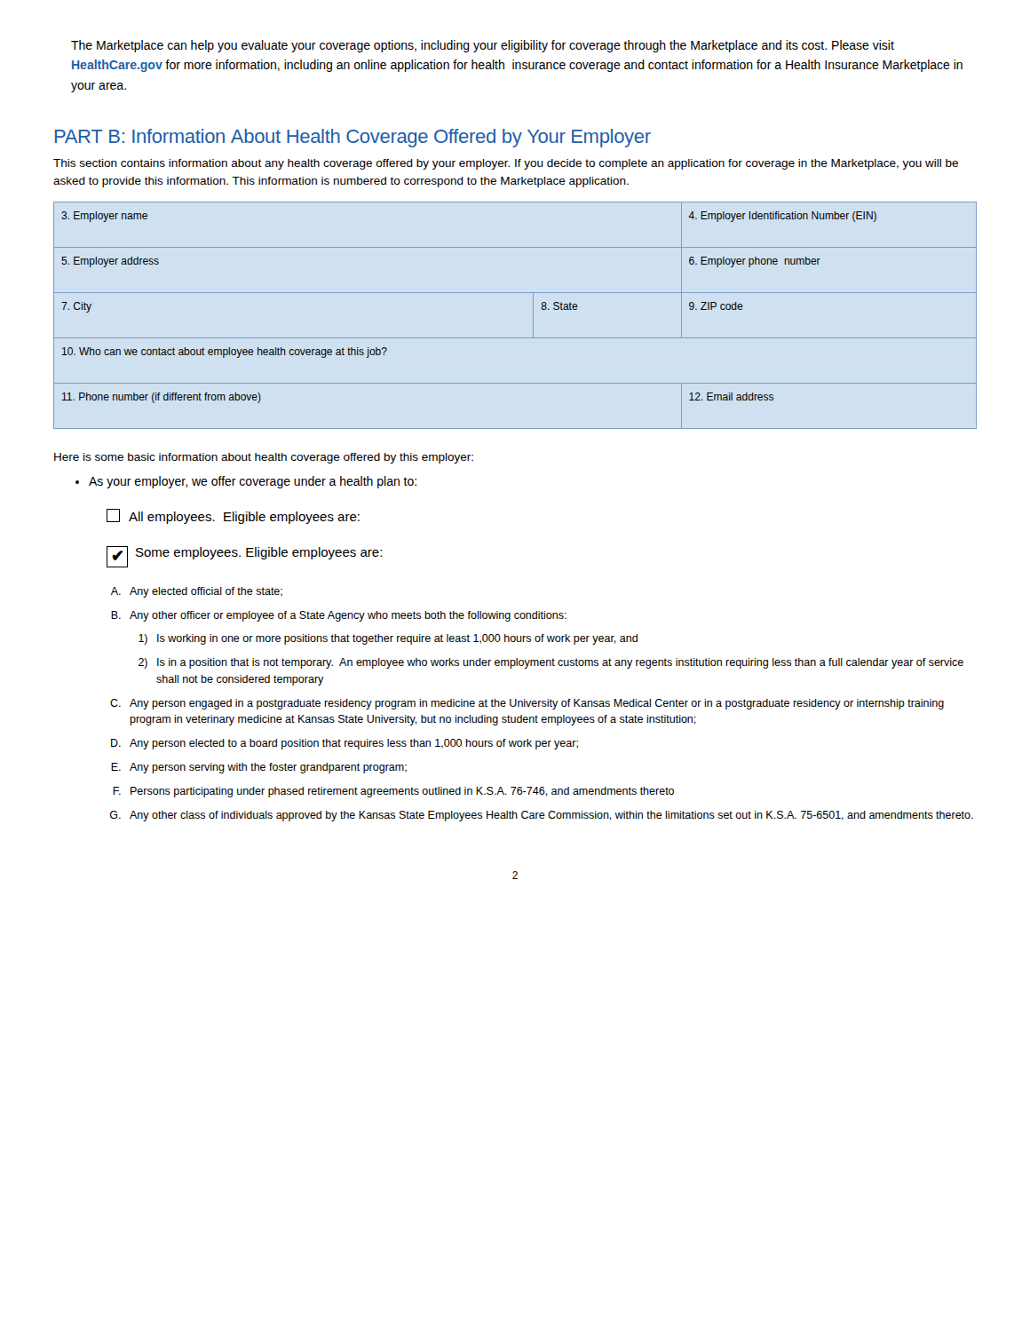The Marketplace can help you evaluate your coverage options, including your eligibility for coverage through the Marketplace and its cost. Please visit HealthCare.gov for more information, including an online application for health insurance coverage and contact information for a Health Insurance Marketplace in your area.
PART B: Information About Health Coverage Offered by Your Employer
This section contains information about any health coverage offered by your employer. If you decide to complete an application for coverage in the Marketplace, you will be asked to provide this information. This information is numbered to correspond to the Marketplace application.
| 3. Employer name | 4. Employer Identification Number (EIN) |
| 5. Employer address | 6. Employer phone number |
| 7. City | 8. State | 9. ZIP code |
| 10. Who can we contact about employee health coverage at this job? |
| 11. Phone number (if different from above) | 12. Email address |
Here is some basic information about health coverage offered by this employer:
As your employer, we offer coverage under a health plan to:
All employees. Eligible employees are:
✔Some employees. Eligible employees are:
Any elected official of the state;
Any other officer or employee of a State Agency who meets both the following conditions:
Is working in one or more positions that together require at least 1,000 hours of work per year, and
Is in a position that is not temporary. An employee who works under employment customs at any regents institution requiring less than a full calendar year of service shall not be considered temporary
Any person engaged in a postgraduate residency program in medicine at the University of Kansas Medical Center or in a postgraduate residency or internship training program in veterinary medicine at Kansas State University, but no including student employees of a state institution;
Any person elected to a board position that requires less than 1,000 hours of work per year;
Any person serving with the foster grandparent program;
Persons participating under phased retirement agreements outlined in K.S.A. 76-746, and amendments thereto
Any other class of individuals approved by the Kansas State Employees Health Care Commission, within the limitations set out in K.S.A. 75-6501, and amendments thereto.
2